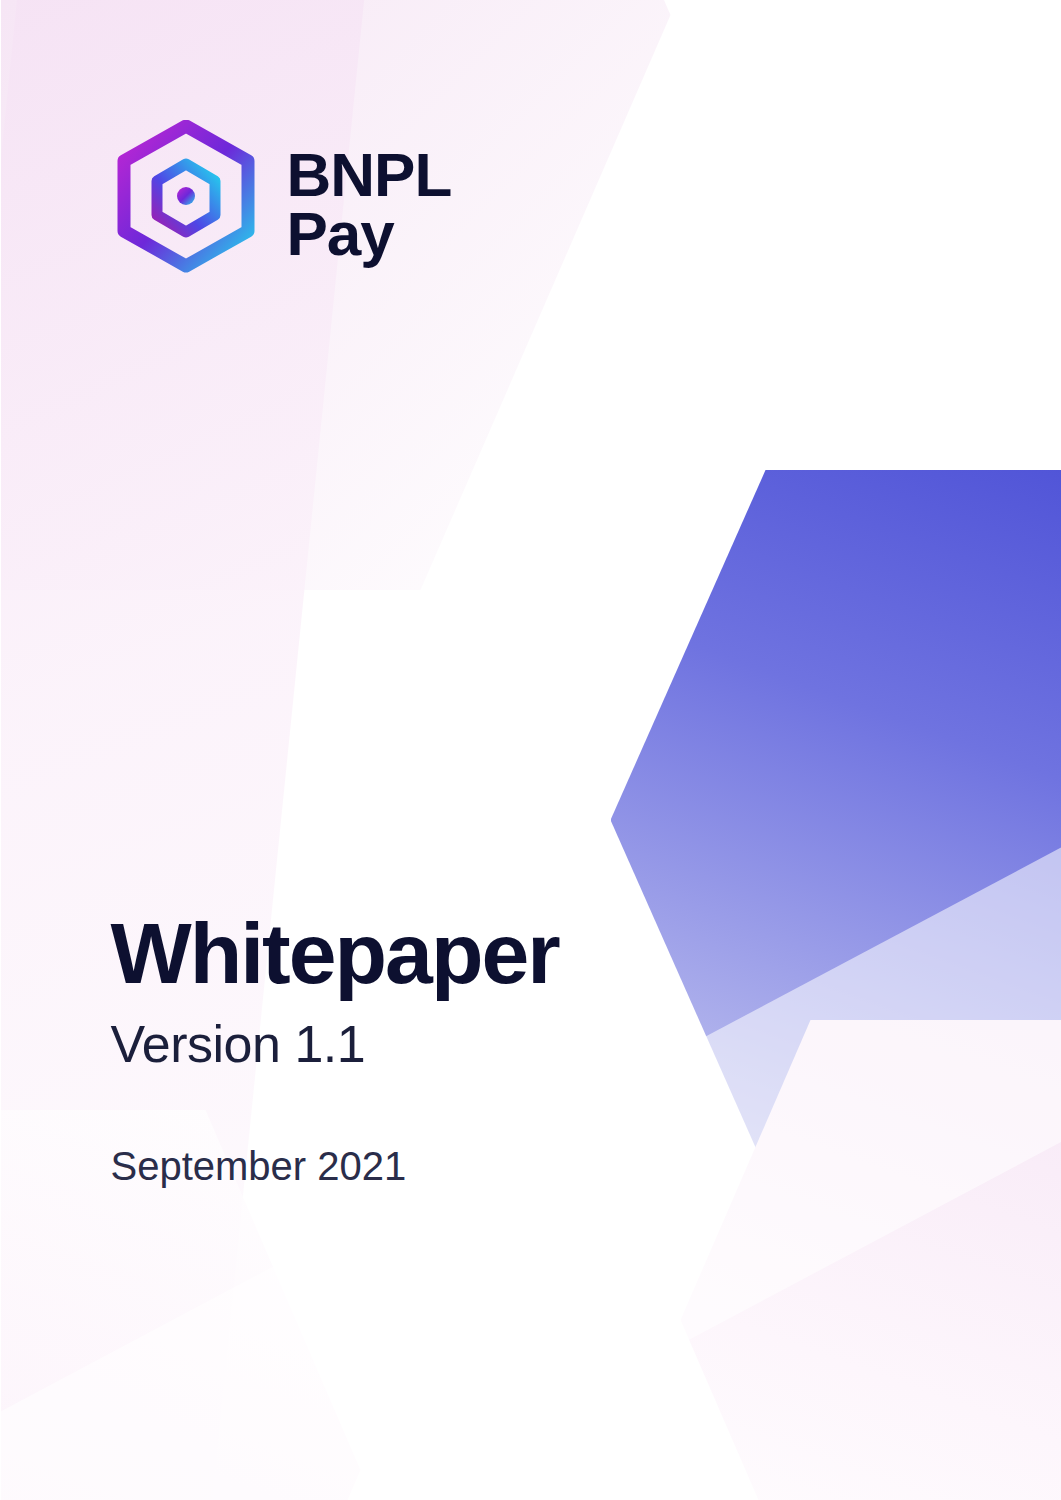BNPL Pay
Whitepaper
Version 1.1
September 2021